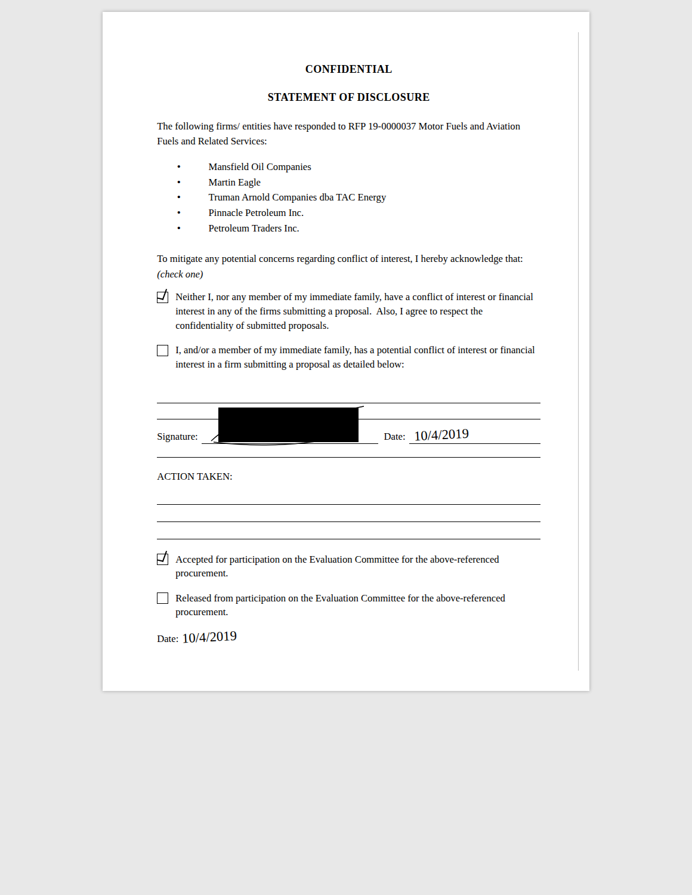CONFIDENTIAL
STATEMENT OF DISCLOSURE
The following firms/ entities have responded to RFP 19-0000037 Motor Fuels and Aviation Fuels and Related Services:
Mansfield Oil Companies
Martin Eagle
Truman Arnold Companies dba TAC Energy
Pinnacle Petroleum Inc.
Petroleum Traders Inc.
To mitigate any potential concerns regarding conflict of interest, I hereby acknowledge that:
(check one)
Neither I, nor any member of my immediate family, have a conflict of interest or financial interest in any of the firms submitting a proposal. Also, I agree to respect the confidentiality of submitted proposals.
I, and/or a member of my immediate family, has a potential conflict of interest or financial interest in a firm submitting a proposal as detailed below:
Signature:
Date:
10/4/2019
ACTION TAKEN:
Accepted for participation on the Evaluation Committee for the above-referenced procurement.
Released from participation on the Evaluation Committee for the above-referenced procurement.
Date: 10/4/2019